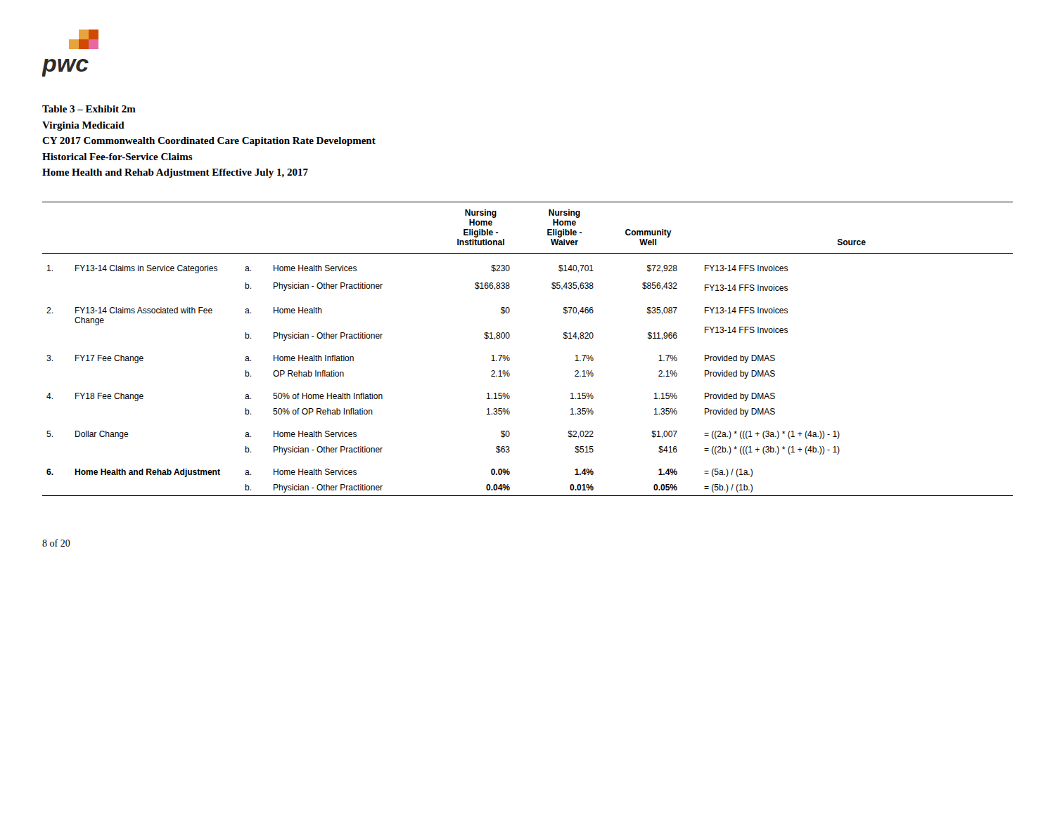pwc
Table 3 – Exhibit 2m
Virginia Medicaid
CY 2017 Commonwealth Coordinated Care Capitation Rate Development
Historical Fee-for-Service Claims
Home Health and Rehab Adjustment Effective July 1, 2017
| | | | | Nursing Home Eligible - Institutional | Nursing Home Eligible - Waiver | Community Well | Source |
| --- | --- | --- | --- | --- | --- | --- | --- |
| 1. | FY13-14 Claims in Service Categories | a. | Home Health Services | $230 | $140,701 | $72,928 | FY13-14 FFS Invoices FY13-14 FFS Invoices |
| | | b. | Physician - Other Practitioner | $166,838 | $5,435,638 | $856,432 |
| 2. | FY13-14 Claims Associated with Fee Change | a. | Home Health | $0 | $70,466 | $35,087 | FY13-14 FFS Invoices FY13-14 FFS Invoices |
| | | b. | Physician - Other Practitioner | $1,800 | $14,820 | $11,966 |
| 3. | FY17 Fee Change | a. | Home Health Inflation | 1.7% | 1.7% | 1.7% | Provided by DMAS |
| | | b. | OP Rehab Inflation | 2.1% | 2.1% | 2.1% | Provided by DMAS |
| 4. | FY18 Fee Change | a. | 50% of Home Health Inflation | 1.15% | 1.15% | 1.15% | Provided by DMAS |
| | | b. | 50% of OP Rehab Inflation | 1.35% | 1.35% | 1.35% | Provided by DMAS |
| 5. | Dollar Change | a. | Home Health Services | $0 | $2,022 | $1,007 | = ((2a.) * (((1 + (3a.) * (1 + (4a.)) - 1) |
| | | b. | Physician - Other Practitioner | $63 | $515 | $416 | = ((2b.) * (((1 + (3b.) * (1 + (4b.)) - 1) |
| 6. | Home Health and Rehab Adjustment | a. | Home Health Services | 0.0% | 1.4% | 1.4% | = (5a.) / (1a.) |
| | | b. | Physician - Other Practitioner | 0.04% | 0.01% | 0.05% | = (5b.) / (1b.) |
8 of 20